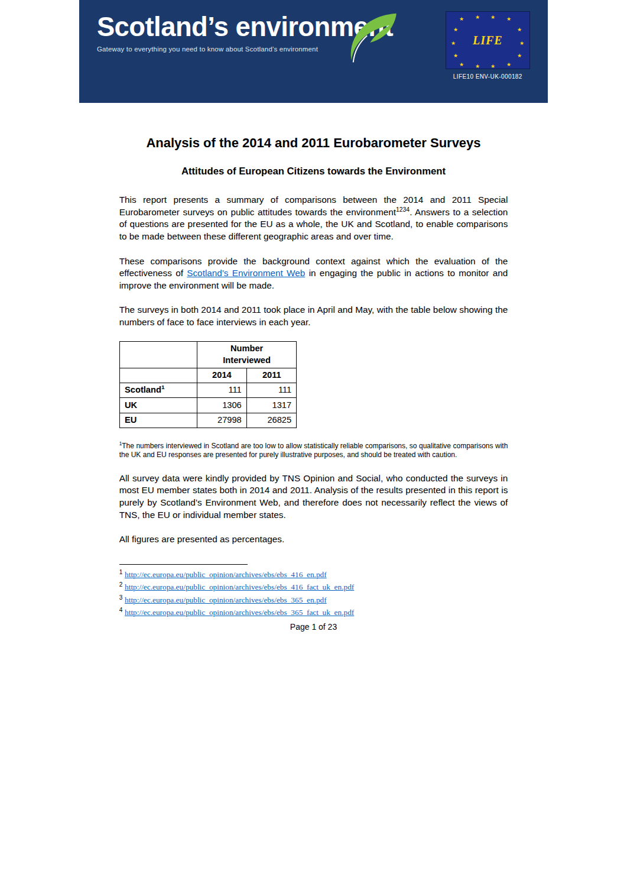Scotland’s environment
Gateway to everything you need to know about Scotland’s environment
★ ★ ★ ★ ★ ★ ★ ★ ★ ★ ★ ★ ★ ★
LIFE
LIFE10 ENV-UK-000182
Analysis of the 2014 and 2011 Eurobarometer Surveys
Attitudes of European Citizens towards the Environment
This report presents a summary of comparisons between the 2014 and 2011 Special Eurobarometer surveys on public attitudes towards the environment1234. Answers to a selection of questions are presented for the EU as a whole, the UK and Scotland, to enable comparisons to be made between these different geographic areas and over time.
These comparisons provide the background context against which the evaluation of the effectiveness of Scotland's Environment Web in engaging the public in actions to monitor and improve the environment will be made.
The surveys in both 2014 and 2011 took place in April and May, with the table below showing the numbers of face to face interviews in each year.
| | Number Interviewed |
| | 2014 | 2011 |
| Scotland 1 | 111 | 111 |
| UK | 1306 | 1317 |
| EU | 27998 | 26825 |
1The numbers interviewed in Scotland are too low to allow statistically reliable comparisons, so qualitative comparisons with the UK and EU responses are presented for purely illustrative purposes, and should be treated with caution.
All survey data were kindly provided by TNS Opinion and Social, who conducted the surveys in most EU member states both in 2014 and 2011. Analysis of the results presented in this report is purely by Scotland’s Environment Web, and therefore does not necessarily reflect the views of TNS, the EU or individual member states.
All figures are presented as percentages.
1 http://ec.europa.eu/public_opinion/archives/ebs/ebs_416_en.pdf
2 http://ec.europa.eu/public_opinion/archives/ebs/ebs_416_fact_uk_en.pdf
3 http://ec.europa.eu/public_opinion/archives/ebs/ebs_365_en.pdf
4 http://ec.europa.eu/public_opinion/archives/ebs/ebs_365_fact_uk_en.pdf
Page 1 of 23